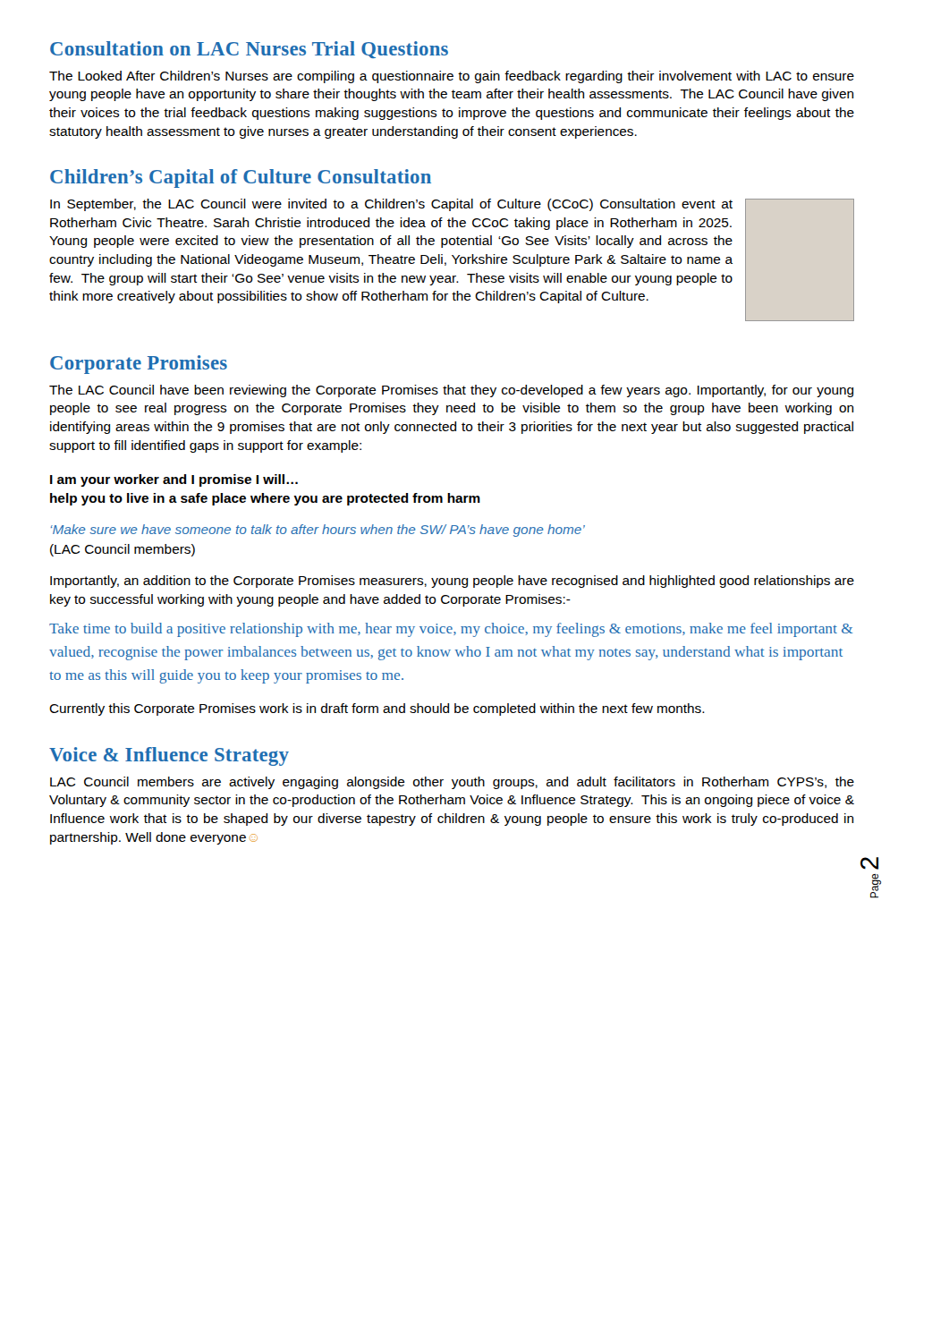Consultation on LAC Nurses Trial Questions
The Looked After Children’s Nurses are compiling a questionnaire to gain feedback regarding their involvement with LAC to ensure young people have an opportunity to share their thoughts with the team after their health assessments. The LAC Council have given their voices to the trial feedback questions making suggestions to improve the questions and communicate their feelings about the statutory health assessment to give nurses a greater understanding of their consent experiences.
Children’s Capital of Culture Consultation
In September, the LAC Council were invited to a Children’s Capital of Culture (CCoC) Consultation event at Rotherham Civic Theatre. Sarah Christie introduced the idea of the CCoC taking place in Rotherham in 2025. Young people were excited to view the presentation of all the potential ‘Go See Visits’ locally and across the country including the National Videogame Museum, Theatre Deli, Yorkshire Sculpture Park & Saltaire to name a few. The group will start their ‘Go See’ venue visits in the new year. These visits will enable our young people to think more creatively about possibilities to show off Rotherham for the Children’s Capital of Culture.
Corporate Promises
The LAC Council have been reviewing the Corporate Promises that they co-developed a few years ago. Importantly, for our young people to see real progress on the Corporate Promises they need to be visible to them so the group have been working on identifying areas within the 9 promises that are not only connected to their 3 priorities for the next year but also suggested practical support to fill identified gaps in support for example:
I am your worker and I promise I will…
help you to live in a safe place where you are protected from harm
‘Make sure we have someone to talk to after hours when the SW/ PA’s have gone home’
(LAC Council members)
Importantly, an addition to the Corporate Promises measurers, young people have recognised and highlighted good relationships are key to successful working with young people and have added to Corporate Promises:-
Take time to build a positive relationship with me, hear my voice, my choice, my feelings & emotions, make me feel important & valued, recognise the power imbalances between us, get to know who I am not what my notes say, understand what is important to me as this will guide you to keep your promises to me.
Currently this Corporate Promises work is in draft form and should be completed within the next few months.
Voice & Influence Strategy
LAC Council members are actively engaging alongside other youth groups, and adult facilitators in Rotherham CYPS’s, the Voluntary & community sector in the co-production of the Rotherham Voice & Influence Strategy. This is an ongoing piece of voice & Influence work that is to be shaped by our diverse tapestry of children & young people to ensure this work is truly co-produced in partnership. Well done everyone☺
Page 2